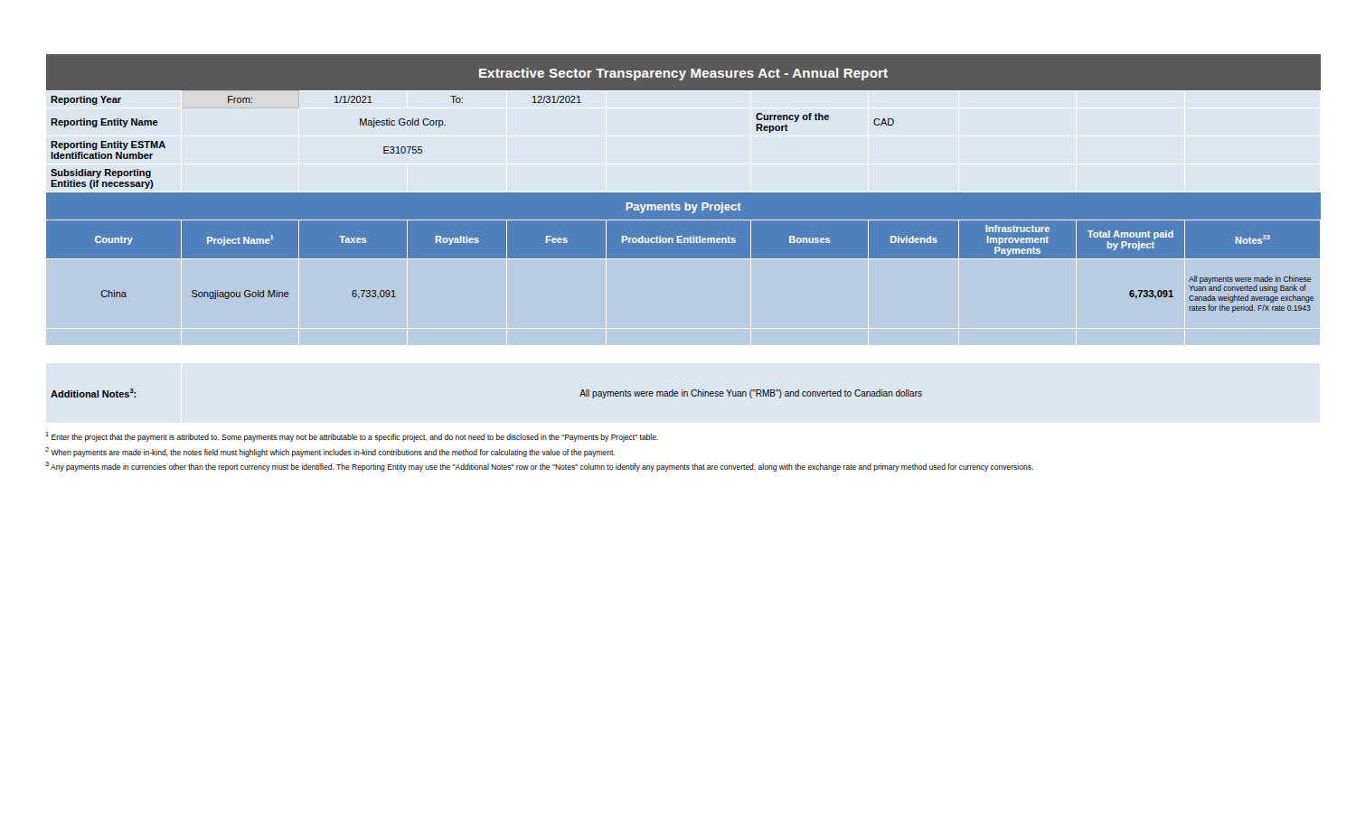| Extractive Sector Transparency Measures Act - Annual Report |
| Reporting Year | From: | 1/1/2021 | To: | 12/31/2021 | | | | | | |
| Reporting Entity Name | | Majestic Gold Corp. | | | Currency of the Report | CAD | | | |
| Reporting Entity ESTMA Identification Number | | E310755 | | | | | | | |
| Subsidiary Reporting Entities (if necessary) | | | | | | | | | | |
| Payments by Project |
| Country | Project Name 1 | Taxes | Royalties | Fees | Production Entitlements | Bonuses | Dividends | Infrastructure Improvement Payments | Total Amount paid by Project | Notes 23 |
| China | Songjiagou Gold Mine | 6,733,091 | | | | | | | 6,733,091 | All payments were made in Chinese Yuan and converted using Bank of Canada weighted average exchange rates for the period. F/X rate 0.1943 |
| Additional Notes 3 : | All payments were made in Chinese Yuan ("RMB") and converted to Canadian dollars |
1 Enter the project that the payment is attributed to. Some payments may not be attributable to a specific project, and do not need to be disclosed in the "Payments by Project" table.
2 When payments are made in-kind, the notes field must highlight which payment includes in-kind contributions and the method for calculating the value of the payment.
3 Any payments made in currencies other than the report currency must be identified. The Reporting Entity may use the "Additional Notes" row or the "Notes" column to identify any payments that are converted, along with the exchange rate and primary method used for currency conversions.